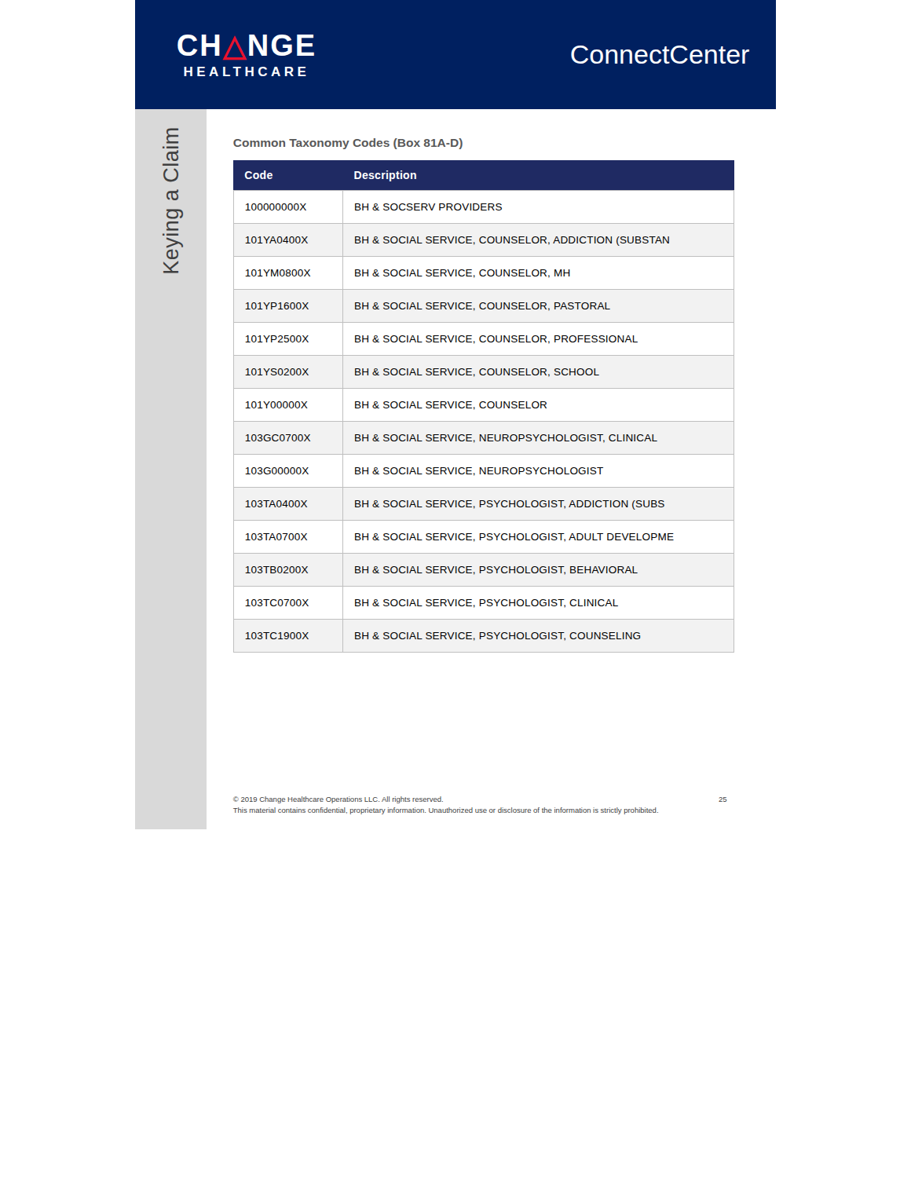CH△NGE
HEALTHCARE
ConnectCenter
Keying a Claim
Common Taxonomy Codes (Box 81A-D)
| Code | Description |
| --- | --- |
| 100000000X | BH & SOCSERV PROVIDERS |
| 101YA0400X | BH & SOCIAL SERVICE, COUNSELOR, ADDICTION (SUBSTAN |
| 101YM0800X | BH & SOCIAL SERVICE, COUNSELOR, MH |
| 101YP1600X | BH & SOCIAL SERVICE, COUNSELOR, PASTORAL |
| 101YP2500X | BH & SOCIAL SERVICE, COUNSELOR, PROFESSIONAL |
| 101YS0200X | BH & SOCIAL SERVICE, COUNSELOR, SCHOOL |
| 101Y00000X | BH & SOCIAL SERVICE, COUNSELOR |
| 103GC0700X | BH & SOCIAL SERVICE, NEUROPSYCHOLOGIST, CLINICAL |
| 103G00000X | BH & SOCIAL SERVICE, NEUROPSYCHOLOGIST |
| 103TA0400X | BH & SOCIAL SERVICE, PSYCHOLOGIST, ADDICTION (SUBS |
| 103TA0700X | BH & SOCIAL SERVICE, PSYCHOLOGIST, ADULT DEVELOPME |
| 103TB0200X | BH & SOCIAL SERVICE, PSYCHOLOGIST, BEHAVIORAL |
| 103TC0700X | BH & SOCIAL SERVICE, PSYCHOLOGIST, CLINICAL |
| 103TC1900X | BH & SOCIAL SERVICE, PSYCHOLOGIST, COUNSELING |
© 2019 Change Healthcare Operations LLC. All rights reserved.
This material contains confidential, proprietary information. Unauthorized use or disclosure of the information is strictly prohibited.
25